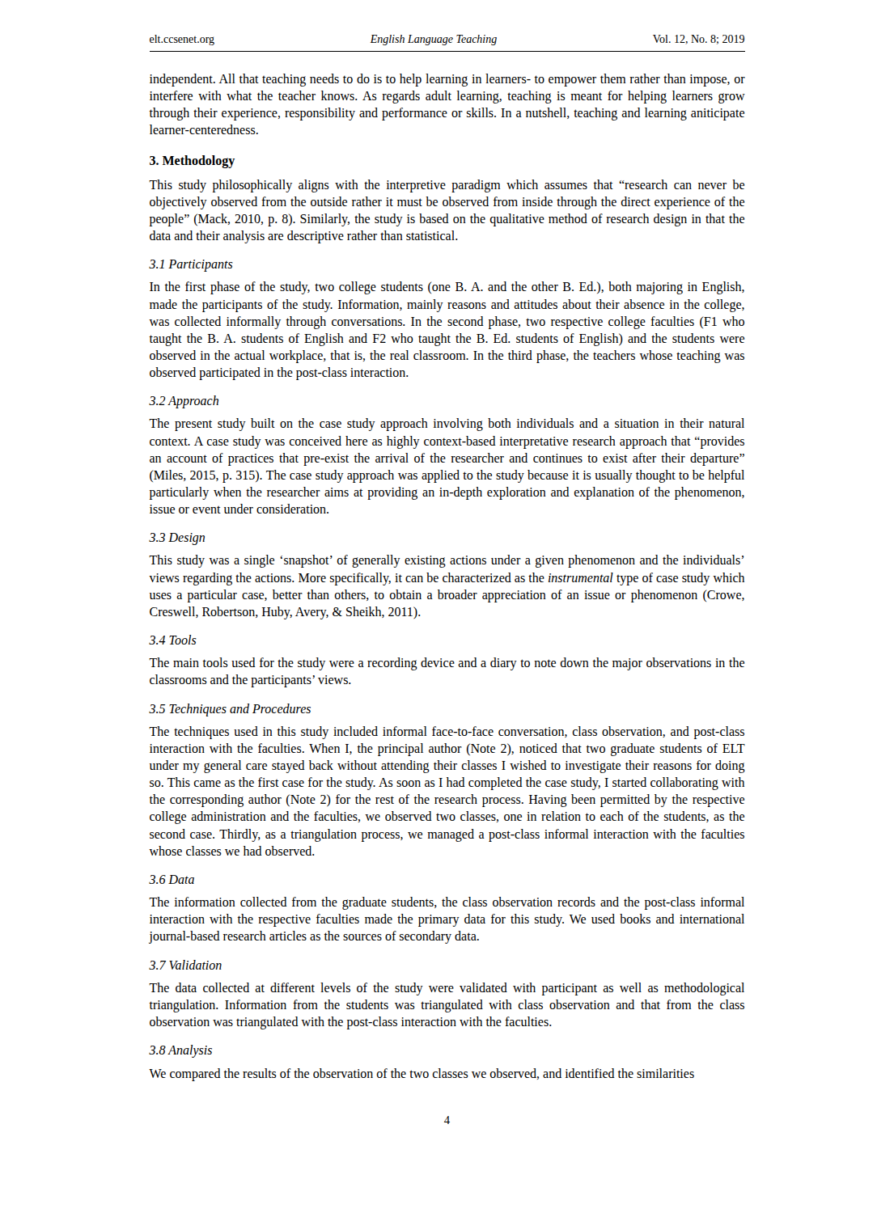elt.ccsenet.org English Language Teaching Vol. 12, No. 8; 2019
independent. All that teaching needs to do is to help learning in learners- to empower them rather than impose, or interfere with what the teacher knows. As regards adult learning, teaching is meant for helping learners grow through their experience, responsibility and performance or skills. In a nutshell, teaching and learning aniticipate learner-centeredness.
3. Methodology
This study philosophically aligns with the interpretive paradigm which assumes that “research can never be objectively observed from the outside rather it must be observed from inside through the direct experience of the people” (Mack, 2010, p. 8). Similarly, the study is based on the qualitative method of research design in that the data and their analysis are descriptive rather than statistical.
3.1 Participants
In the first phase of the study, two college students (one B. A. and the other B. Ed.), both majoring in English, made the participants of the study. Information, mainly reasons and attitudes about their absence in the college, was collected informally through conversations. In the second phase, two respective college faculties (F1 who taught the B. A. students of English and F2 who taught the B. Ed. students of English) and the students were observed in the actual workplace, that is, the real classroom. In the third phase, the teachers whose teaching was observed participated in the post-class interaction.
3.2 Approach
The present study built on the case study approach involving both individuals and a situation in their natural context. A case study was conceived here as highly context-based interpretative research approach that “provides an account of practices that pre-exist the arrival of the researcher and continues to exist after their departure” (Miles, 2015, p. 315). The case study approach was applied to the study because it is usually thought to be helpful particularly when the researcher aims at providing an in-depth exploration and explanation of the phenomenon, issue or event under consideration.
3.3 Design
This study was a single ‘snapshot’ of generally existing actions under a given phenomenon and the individuals’ views regarding the actions. More specifically, it can be characterized as the instrumental type of case study which uses a particular case, better than others, to obtain a broader appreciation of an issue or phenomenon (Crowe, Creswell, Robertson, Huby, Avery, & Sheikh, 2011).
3.4 Tools
The main tools used for the study were a recording device and a diary to note down the major observations in the classrooms and the participants’ views.
3.5 Techniques and Procedures
The techniques used in this study included informal face-to-face conversation, class observation, and post-class interaction with the faculties. When I, the principal author (Note 2), noticed that two graduate students of ELT under my general care stayed back without attending their classes I wished to investigate their reasons for doing so. This came as the first case for the study. As soon as I had completed the case study, I started collaborating with the corresponding author (Note 2) for the rest of the research process. Having been permitted by the respective college administration and the faculties, we observed two classes, one in relation to each of the students, as the second case. Thirdly, as a triangulation process, we managed a post-class informal interaction with the faculties whose classes we had observed.
3.6 Data
The information collected from the graduate students, the class observation records and the post-class informal interaction with the respective faculties made the primary data for this study. We used books and international journal-based research articles as the sources of secondary data.
3.7 Validation
The data collected at different levels of the study were validated with participant as well as methodological triangulation. Information from the students was triangulated with class observation and that from the class observation was triangulated with the post-class interaction with the faculties.
3.8 Analysis
We compared the results of the observation of the two classes we observed, and identified the similarities
4